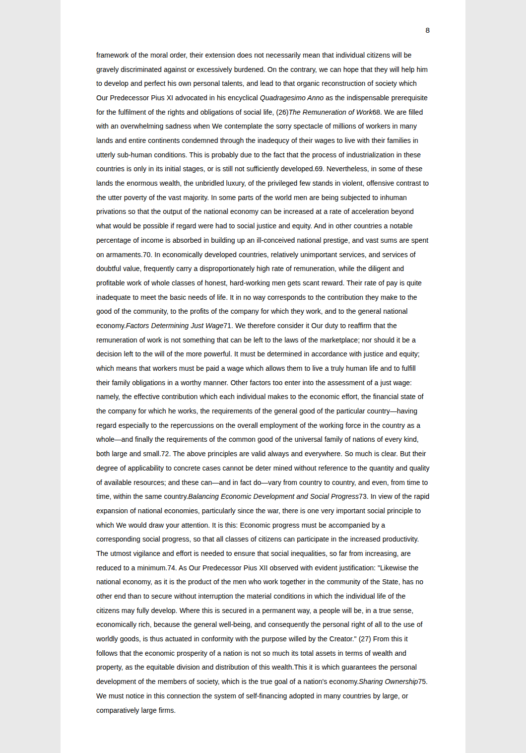8
framework of the moral order, their extension does not necessarily mean that individual citizens will be gravely discriminated against or excessively burdened. On the contrary, we can hope that they will help him to develop and perfect his own personal talents, and lead to that organic reconstruction of society which Our Predecessor Pius XI advocated in his encyclical Quadragesimo Anno as the indispensable prerequisite for the fulfilment of the rights and obligations of social life, (26)The Remuneration of Work68. We are filled with an overwhelming sadness when We contemplate the sorry spectacle of millions of workers in many lands and entire continents condemned through the inadequcy of their wages to live with their families in utterly sub-human conditions. This is probably due to the fact that the process of industrialization in these countries is only in its initial stages, or is still not sufficiently developed.69. Nevertheless, in some of these lands the enormous wealth, the unbridled luxury, of the privileged few stands in violent, offensive contrast to the utter poverty of the vast majority. In some parts of the world men are being subjected to inhuman privations so that the output of the national economy can be increased at a rate of acceleration beyond what would be possible if regard were had to social justice and equity. And in other countries a notable percentage of income is absorbed in building up an ill-conceived national prestige, and vast sums are spent on armaments.70. In economically developed countries, relatively unimportant services, and services of doubtful value, frequently carry a disproportionately high rate of remuneration, while the diligent and profitable work of whole classes of honest, hard-working men gets scant reward. Their rate of pay is quite inadequate to meet the basic needs of life. It in no way corresponds to the contribution they make to the good of the community, to the profits of the company for which they work, and to the general national economy.Factors Determining Just Wage71. We therefore consider it Our duty to reaffirm that the remuneration of work is not something that can be left to the laws of the marketplace; nor should it be a decision left to the will of the more powerful. It must be determined in accordance with justice and equity; which means that workers must be paid a wage which allows them to live a truly human life and to fulfill their family obligations in a worthy manner. Other factors too enter into the assessment of a just wage: namely, the effective contribution which each individual makes to the economic effort, the financial state of the company for which he works, the requirements of the general good of the particular country—having regard especially to the repercussions on the overall employment of the working force in the country as a whole—and finally the requirements of the common good of the universal family of nations of every kind, both large and small.72. The above principles are valid always and everywhere. So much is clear. But their degree of applicability to concrete cases cannot be deter mined without reference to the quantity and quality of available resources; and these can—and in fact do—vary from country to country, and even, from time to time, within the same country.Balancing Economic Development and Social Progress73. In view of the rapid expansion of national economies, particularly since the war, there is one very important social principle to which We would draw your attention. It is this: Economic progress must be accompanied by a corresponding social progress, so that all classes of citizens can participate in the increased productivity. The utmost vigilance and effort is needed to ensure that social inequalities, so far from increasing, are reduced to a minimum.74. As Our Predecessor Pius XII observed with evident justification: "Likewise the national economy, as it is the product of the men who work together in the community of the State, has no other end than to secure without interruption the material conditions in which the individual life of the citizens may fully develop. Where this is secured in a permanent way, a people will be, in a true sense, economically rich, because the general well-being, and consequently the personal right of all to the use of worldly goods, is thus actuated in conformity with the purpose willed by the Creator." (27) From this it follows that the economic prosperity of a nation is not so much its total assets in terms of wealth and property, as the equitable division and distribution of this wealth.This it is which guarantees the personal development of the members of society, which is the true goal of a nation's economy.Sharing Ownership75. We must notice in this connection the system of self-financing adopted in many countries by large, or comparatively large firms.